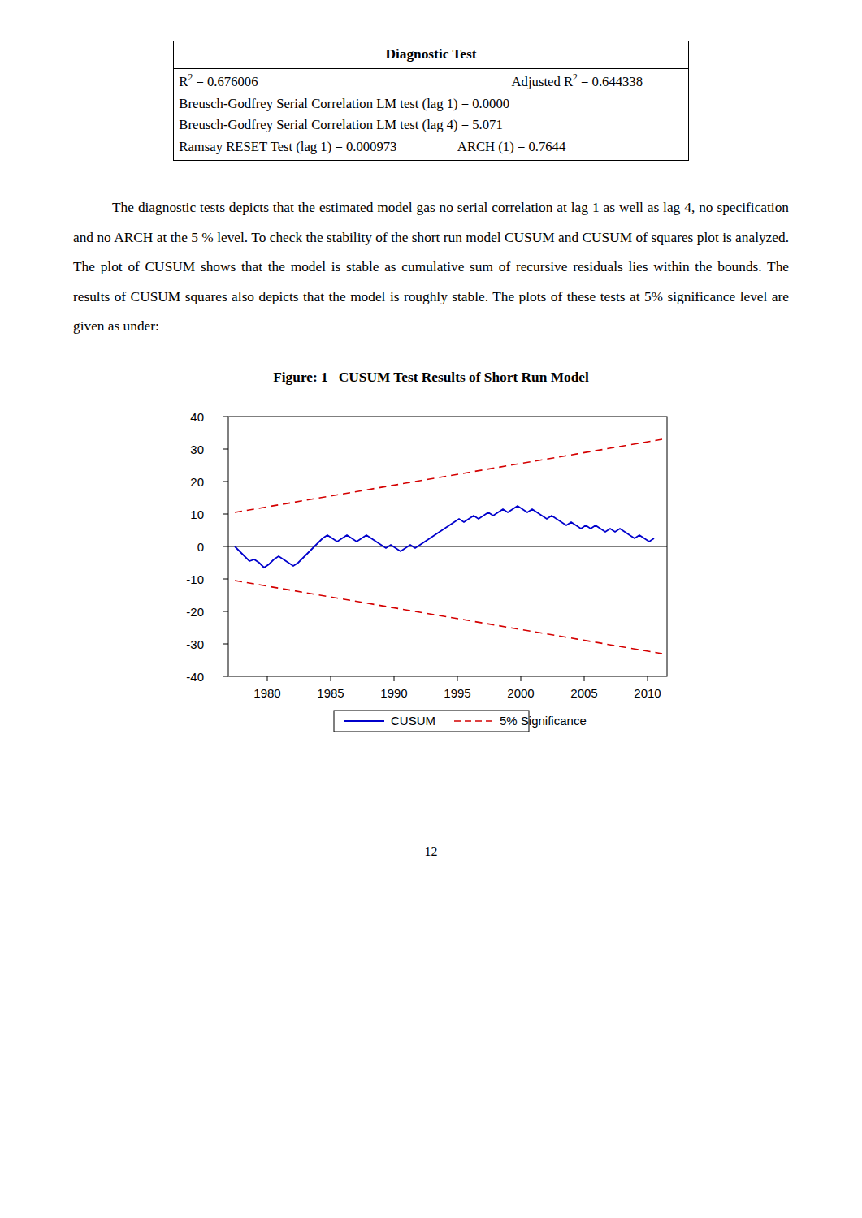Diagnostic Test
| R 2 = 0.676006 Adjusted R 2 = 0.644338 |
| Breusch-Godfrey Serial Correlation LM test (lag 1) = 0.0000 |
| Breusch-Godfrey Serial Correlation LM test (lag 4) = 5.071 |
| Ramsay RESET Test (lag 1) = 0.000973 ARCH (1) = 0.7644 |
The diagnostic tests depicts that the estimated model gas no serial correlation at lag 1 as well as lag 4, no specification and no ARCH at the 5 % level. To check the stability of the short run model CUSUM and CUSUM of squares plot is analyzed. The plot of CUSUM shows that the model is stable as cumulative sum of recursive residuals lies within the bounds. The results of CUSUM squares also depicts that the model is roughly stable. The plots of these tests at 5% significance level are given as under:
Figure: 1 CUSUM Test Results of Short Run Model
40 30 20 10 0 -10 -20 -30 -40 1980 1985 1990 1995 2000 2005 2010 CUSUM 5% Significance
12